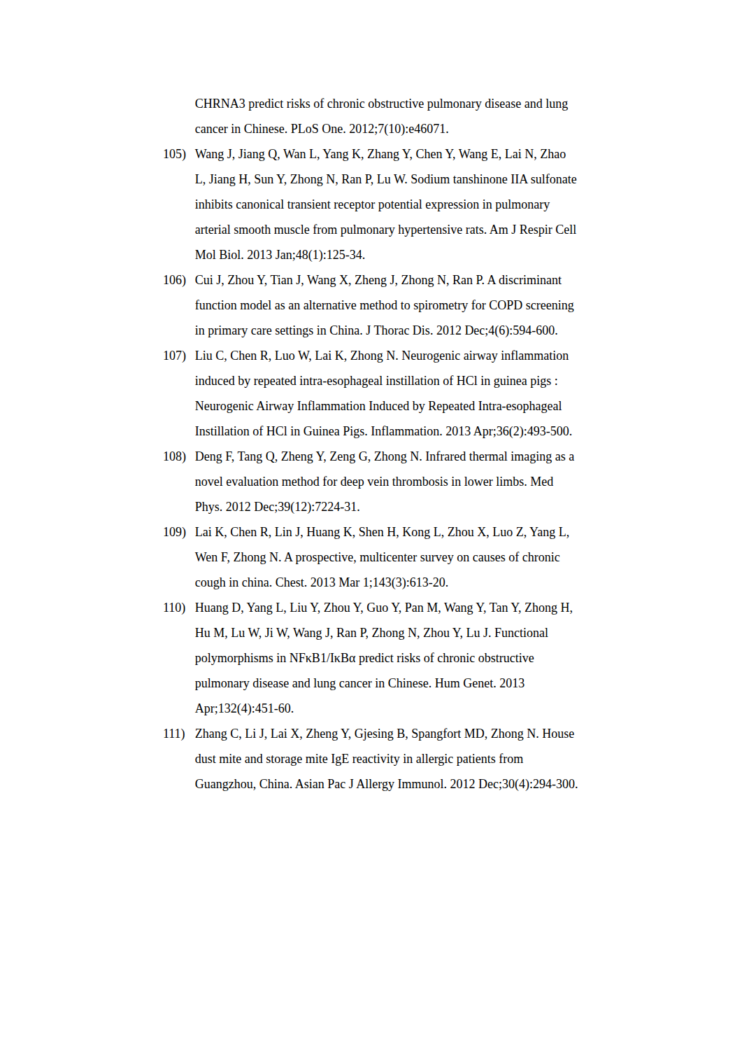CHRNA3 predict risks of chronic obstructive pulmonary disease and lung cancer in Chinese. PLoS One. 2012;7(10):e46071.
105) Wang J, Jiang Q, Wan L, Yang K, Zhang Y, Chen Y, Wang E, Lai N, Zhao L, Jiang H, Sun Y, Zhong N, Ran P, Lu W. Sodium tanshinone IIA sulfonate inhibits canonical transient receptor potential expression in pulmonary arterial smooth muscle from pulmonary hypertensive rats. Am J Respir Cell Mol Biol. 2013 Jan;48(1):125-34.
106) Cui J, Zhou Y, Tian J, Wang X, Zheng J, Zhong N, Ran P. A discriminant function model as an alternative method to spirometry for COPD screening in primary care settings in China. J Thorac Dis. 2012 Dec;4(6):594-600.
107) Liu C, Chen R, Luo W, Lai K, Zhong N. Neurogenic airway inflammation induced by repeated intra-esophageal instillation of HCl in guinea pigs : Neurogenic Airway Inflammation Induced by Repeated Intra-esophageal Instillation of HCl in Guinea Pigs. Inflammation. 2013 Apr;36(2):493-500.
108) Deng F, Tang Q, Zheng Y, Zeng G, Zhong N. Infrared thermal imaging as a novel evaluation method for deep vein thrombosis in lower limbs. Med Phys. 2012 Dec;39(12):7224-31.
109) Lai K, Chen R, Lin J, Huang K, Shen H, Kong L, Zhou X, Luo Z, Yang L, Wen F, Zhong N. A prospective, multicenter survey on causes of chronic cough in china. Chest. 2013 Mar 1;143(3):613-20.
110) Huang D, Yang L, Liu Y, Zhou Y, Guo Y, Pan M, Wang Y, Tan Y, Zhong H, Hu M, Lu W, Ji W, Wang J, Ran P, Zhong N, Zhou Y, Lu J. Functional polymorphisms in NFκB1/IκBα predict risks of chronic obstructive pulmonary disease and lung cancer in Chinese. Hum Genet. 2013 Apr;132(4):451-60.
111) Zhang C, Li J, Lai X, Zheng Y, Gjesing B, Spangfort MD, Zhong N. House dust mite and storage mite IgE reactivity in allergic patients from Guangzhou, China. Asian Pac J Allergy Immunol. 2012 Dec;30(4):294-300.